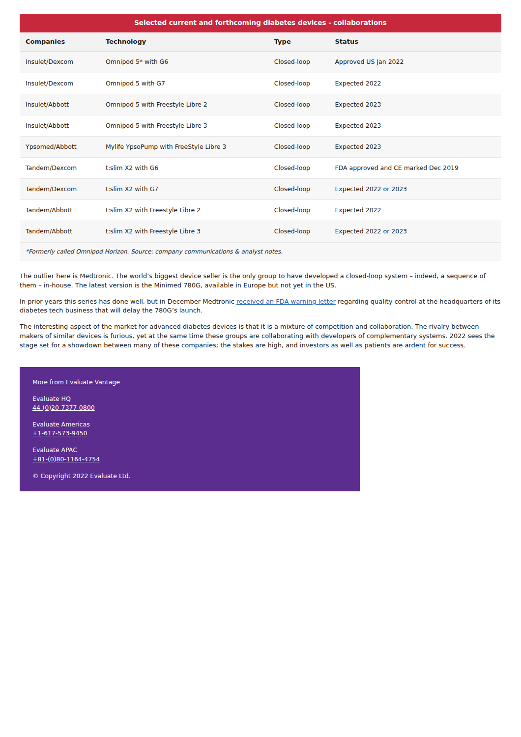Selected current and forthcoming diabetes devices - collaborations
| Companies | Technology | Type | Status |
| --- | --- | --- | --- |
| Insulet/Dexcom | Omnipod 5* with G6 | Closed-loop | Approved US Jan 2022 |
| Insulet/Dexcom | Omnipod 5 with G7 | Closed-loop | Expected 2022 |
| Insulet/Abbott | Omnipod 5 with Freestyle Libre 2 | Closed-loop | Expected 2023 |
| Insulet/Abbott | Omnipod 5 with Freestyle Libre 3 | Closed-loop | Expected 2023 |
| Ypsomed/Abbott | Mylife YpsoPump with FreeStyle Libre 3 | Closed-loop | Expected 2023 |
| Tandem/Dexcom | t:slim X2 with G6 | Closed-loop | FDA approved and CE marked Dec 2019 |
| Tandem/Dexcom | t:slim X2 with G7 | Closed-loop | Expected 2022 or 2023 |
| Tandem/Abbott | t:slim X2 with Freestyle Libre 2 | Closed-loop | Expected 2022 |
| Tandem/Abbott | t:slim X2 with Freestyle Libre 3 | Closed-loop | Expected 2022 or 2023 |
| *Formerly called Omnipod Horizon. Source: company communications & analyst notes. |
The outlier here is Medtronic. The world’s biggest device seller is the only group to have developed a closed-loop system – indeed, a sequence of them – in-house. The latest version is the Minimed 780G, available in Europe but not yet in the US.
In prior years this series has done well, but in December Medtronic received an FDA warning letter regarding quality control at the headquarters of its diabetes tech business that will delay the 780G’s launch.
The interesting aspect of the market for advanced diabetes devices is that it is a mixture of competition and collaboration. The rivalry between makers of similar devices is furious, yet at the same time these groups are collaborating with developers of complementary systems. 2022 sees the stage set for a showdown between many of these companies; the stakes are high, and investors as well as patients are ardent for success.
More from Evaluate Vantage
Evaluate HQ 44-(0)20-7377-0800
Evaluate Americas+1-617-573-9450
Evaluate APAC+81-(0)80-1164-4754
© Copyright 2022 Evaluate Ltd.